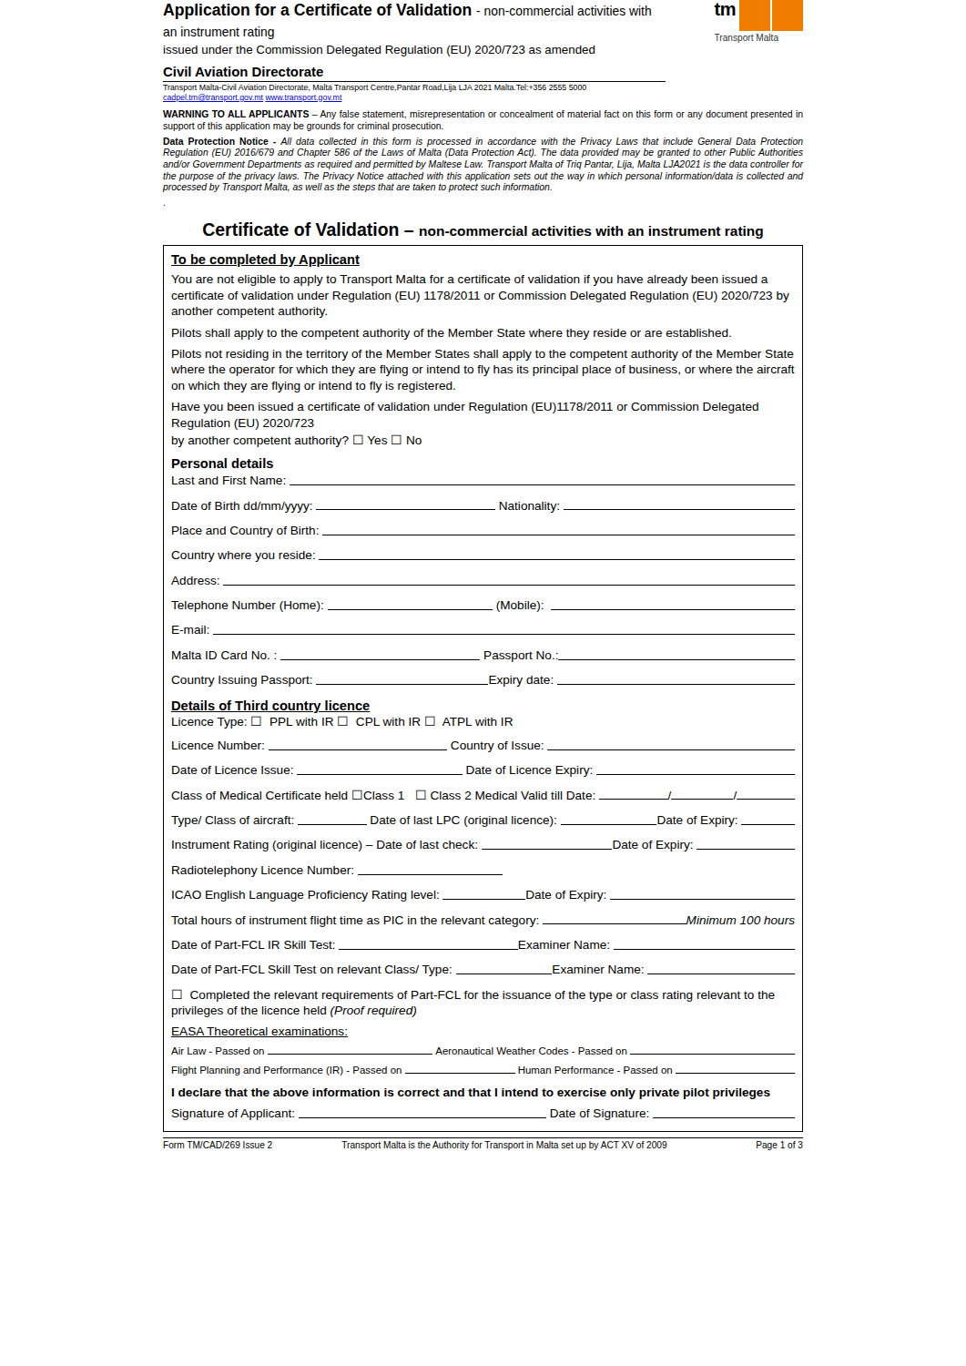Application for a Certificate of Validation - non-commercial activities with an instrument rating
issued under the Commission Delegated Regulation (EU) 2020/723 as amended
Civil Aviation Directorate
Transport Malta-Civil Aviation Directorate, Malta Transport Centre,Pantar Road,Lija LJA 2021 Malta.Tel:+356 2555 5000 cadpel.tm@transport.gov.mt www.transport.gov.mt
tm
Transport Malta
WARNING TO ALL APPLICANTS – Any false statement, misrepresentation or concealment of material fact on this form or any document presented in support of this application may be grounds for criminal prosecution.
Data Protection Notice - All data collected in this form is processed in accordance with the Privacy Laws that include General Data Protection Regulation (EU) 2016/679 and Chapter 586 of the Laws of Malta (Data Protection Act). The data provided may be granted to other Public Authorities and/or Government Departments as required and permitted by Maltese Law. Transport Malta of Triq Pantar, Lija, Malta LJA2021 is the data controller for the purpose of the privacy laws. The Privacy Notice attached with this application sets out the way in which personal information/data is collected and processed by Transport Malta, as well as the steps that are taken to protect such information.
.
Certificate of Validation – non-commercial activities with an instrument rating
To be completed by Applicant
You are not eligible to apply to Transport Malta for a certificate of validation if you have already been issued a certificate of validation under Regulation (EU) 1178/2011 or Commission Delegated Regulation (EU) 2020/723 by another competent authority.
Pilots shall apply to the competent authority of the Member State where they reside or are established.
Pilots not residing in the territory of the Member States shall apply to the competent authority of the Member State where the operator for which they are flying or intend to fly has its principal place of business, or where the aircraft on which they are flying or intend to fly is registered.
Have you been issued a certificate of validation under Regulation (EU)1178/2011 or Commission Delegated Regulation (EU) 2020/723
by another competent authority? ☐ Yes ☐ No
Personal details
Last and First Name:
Date of Birth dd/mm/yyyy: Nationality:
Place and Country of Birth:
Country where you reside:
Address:
Telephone Number (Home): (Mobile):
E-mail:
Malta ID Card No. : Passport No.:
Country Issuing Passport: Expiry date:
Details of Third country licence
Licence Type: ☐ PPL with IR ☐ CPL with IR ☐ ATPL with IR
Licence Number: Country of Issue:
Date of Licence Issue: Date of Licence Expiry:
Class of Medical Certificate held ☐Class 1 ☐ Class 2 Medical Valid till Date: / /
Type/ Class of aircraft: Date of last LPC (original licence): Date of Expiry:
Instrument Rating (original licence) – Date of last check: Date of Expiry:
Radiotelephony Licence Number:
ICAO English Language Proficiency Rating level: Date of Expiry:
Total hours of instrument flight time as PIC in the relevant category: Minimum 100 hours
Date of Part-FCL IR Skill Test: Examiner Name:
Date of Part-FCL Skill Test on relevant Class/ Type: Examiner Name:
☐ Completed the relevant requirements of Part-FCL for the issuance of the type or class rating relevant to the privileges of the licence held (Proof required)
EASA Theoretical examinations:
Air Law - Passed on Aeronautical Weather Codes - Passed on
Flight Planning and Performance (IR) - Passed on Human Performance - Passed on
I declare that the above information is correct and that I intend to exercise only private pilot privileges
Signature of Applicant: Date of Signature:
Form TM/CAD/269 Issue 2
Transport Malta is the Authority for Transport in Malta set up by ACT XV of 2009
Page 1 of 3